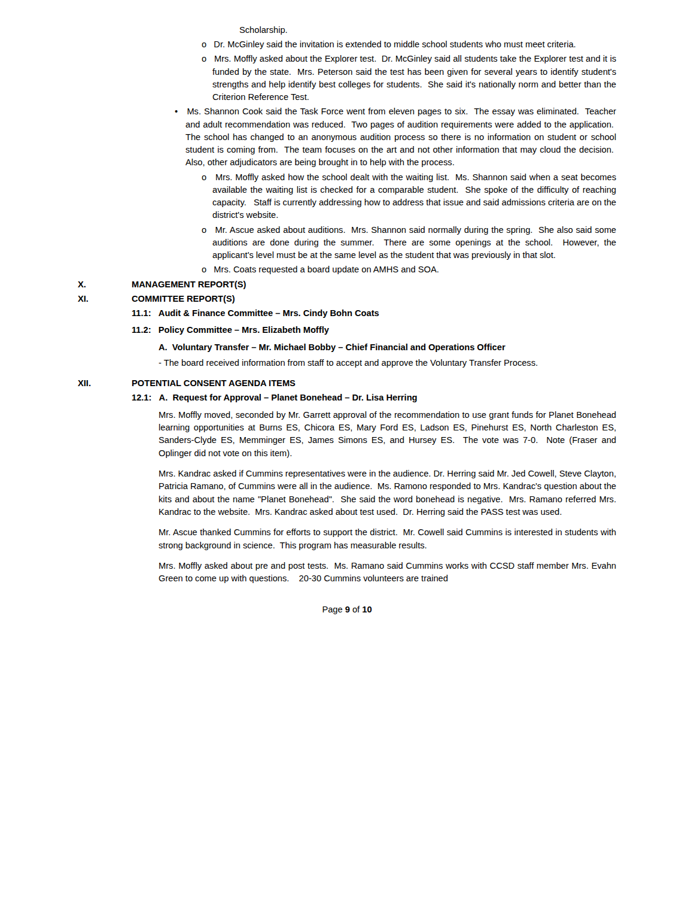Scholarship.
o Dr. McGinley said the invitation is extended to middle school students who must meet criteria.
o Mrs. Moffly asked about the Explorer test. Dr. McGinley said all students take the Explorer test and it is funded by the state. Mrs. Peterson said the test has been given for several years to identify student's strengths and help identify best colleges for students. She said it's nationally norm and better than the Criterion Reference Test.
• Ms. Shannon Cook said the Task Force went from eleven pages to six. The essay was eliminated. Teacher and adult recommendation was reduced. Two pages of audition requirements were added to the application. The school has changed to an anonymous audition process so there is no information on student or school student is coming from. The team focuses on the art and not other information that may cloud the decision. Also, other adjudicators are being brought in to help with the process.
o Mrs. Moffly asked how the school dealt with the waiting list. Ms. Shannon said when a seat becomes available the waiting list is checked for a comparable student. She spoke of the difficulty of reaching capacity. Staff is currently addressing how to address that issue and said admissions criteria are on the district's website.
o Mr. Ascue asked about auditions. Mrs. Shannon said normally during the spring. She also said some auditions are done during the summer. There are some openings at the school. However, the applicant's level must be at the same level as the student that was previously in that slot.
o Mrs. Coats requested a board update on AMHS and SOA.
X.
MANAGEMENT REPORT(S)
XI.
COMMITTEE REPORT(S)
11.1: Audit & Finance Committee – Mrs. Cindy Bohn Coats
11.2: Policy Committee – Mrs. Elizabeth Moffly
A. Voluntary Transfer – Mr. Michael Bobby – Chief Financial and Operations Officer
- The board received information from staff to accept and approve the Voluntary Transfer Process.
XII.
POTENTIAL CONSENT AGENDA ITEMS
12.1: A. Request for Approval – Planet Bonehead – Dr. Lisa Herring
Mrs. Moffly moved, seconded by Mr. Garrett approval of the recommendation to use grant funds for Planet Bonehead learning opportunities at Burns ES, Chicora ES, Mary Ford ES, Ladson ES, Pinehurst ES, North Charleston ES, Sanders-Clyde ES, Memminger ES, James Simons ES, and Hursey ES. The vote was 7-0. Note (Fraser and Oplinger did not vote on this item).
Mrs. Kandrac asked if Cummins representatives were in the audience. Dr. Herring said Mr. Jed Cowell, Steve Clayton, Patricia Ramano, of Cummins were all in the audience. Ms. Ramono responded to Mrs. Kandrac's question about the kits and about the name "Planet Bonehead". She said the word bonehead is negative. Mrs. Ramano referred Mrs. Kandrac to the website. Mrs. Kandrac asked about test used. Dr. Herring said the PASS test was used.
Mr. Ascue thanked Cummins for efforts to support the district. Mr. Cowell said Cummins is interested in students with strong background in science. This program has measurable results.
Mrs. Moffly asked about pre and post tests. Ms. Ramano said Cummins works with CCSD staff member Mrs. Evahn Green to come up with questions. 20-30 Cummins volunteers are trained
Page 9 of 10